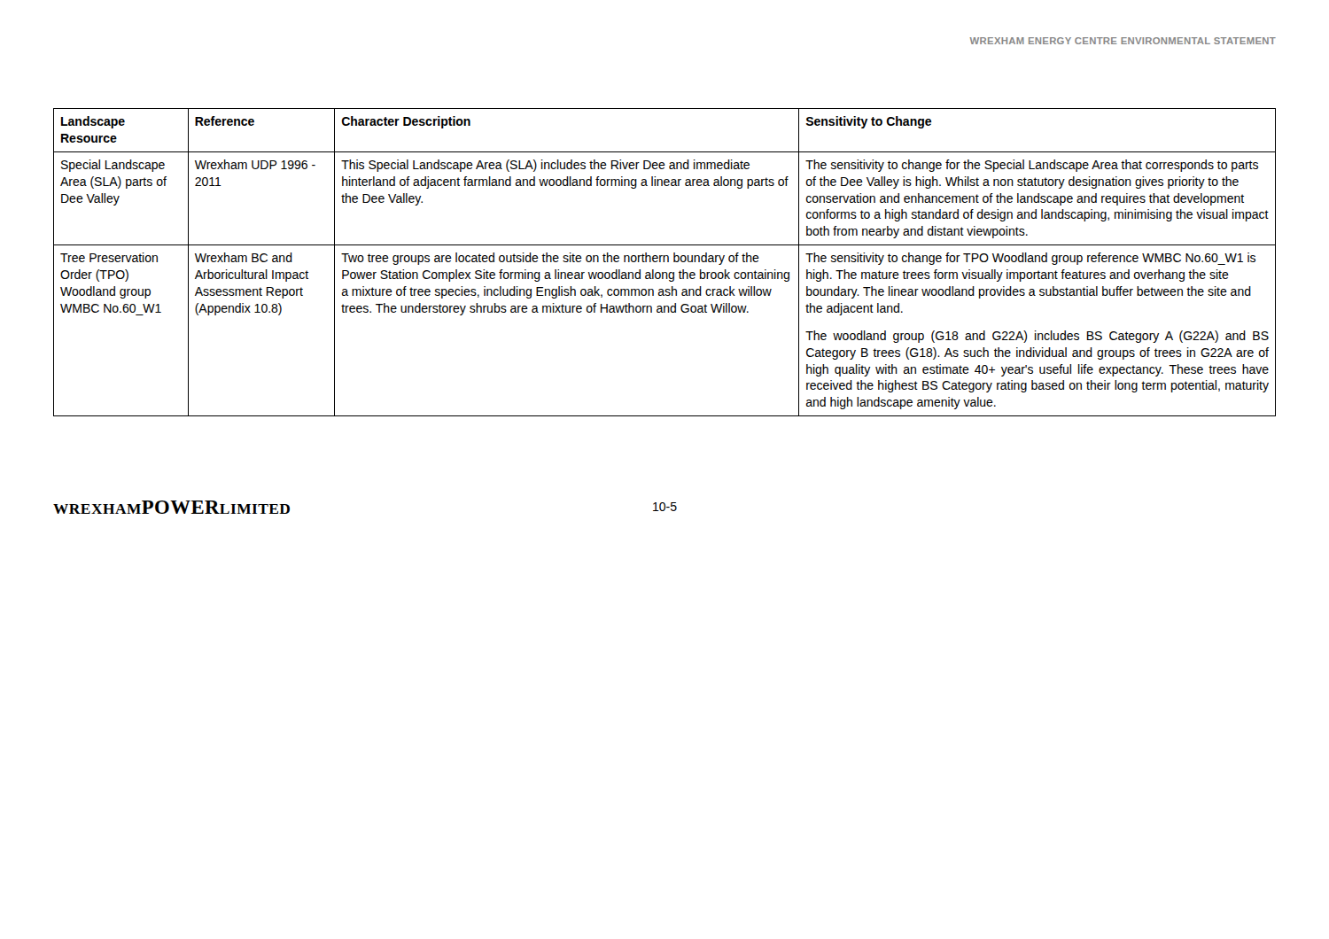WREXHAM ENERGY CENTRE ENVIRONMENTAL STATEMENT
| Landscape Resource | Reference | Character Description | Sensitivity to Change |
| --- | --- | --- | --- |
| Special Landscape Area (SLA) parts of Dee Valley | Wrexham UDP 1996 - 2011 | This Special Landscape Area (SLA) includes the River Dee and immediate hinterland of adjacent farmland and woodland forming a linear area along parts of the Dee Valley. | The sensitivity to change for the Special Landscape Area that corresponds to parts of the Dee Valley is high. Whilst a non statutory designation gives priority to the conservation and enhancement of the landscape and requires that development conforms to a high standard of design and landscaping, minimising the visual impact both from nearby and distant viewpoints. |
| Tree Preservation Order (TPO) Woodland group WMBC No.60_W1 | Wrexham BC and Arboricultural Impact Assessment Report (Appendix 10.8) | Two tree groups are located outside the site on the northern boundary of the Power Station Complex Site forming a linear woodland along the brook containing a mixture of tree species, including English oak, common ash and crack willow trees. The understorey shrubs are a mixture of Hawthorn and Goat Willow. | The sensitivity to change for TPO Woodland group reference WMBC No.60_W1 is high. The mature trees form visually important features and overhang the site boundary. The linear woodland provides a substantial buffer between the site and the adjacent land. The woodland group (G18 and G22A) includes BS Category A (G22A) and BS Category B trees (G18). As such the individual and groups of trees in G22A are of high quality with an estimate 40+ year's useful life expectancy. These trees have received the highest BS Category rating based on their long term potential, maturity and high landscape amenity value. |
WREXHAMPOWERLIMITED 10-5